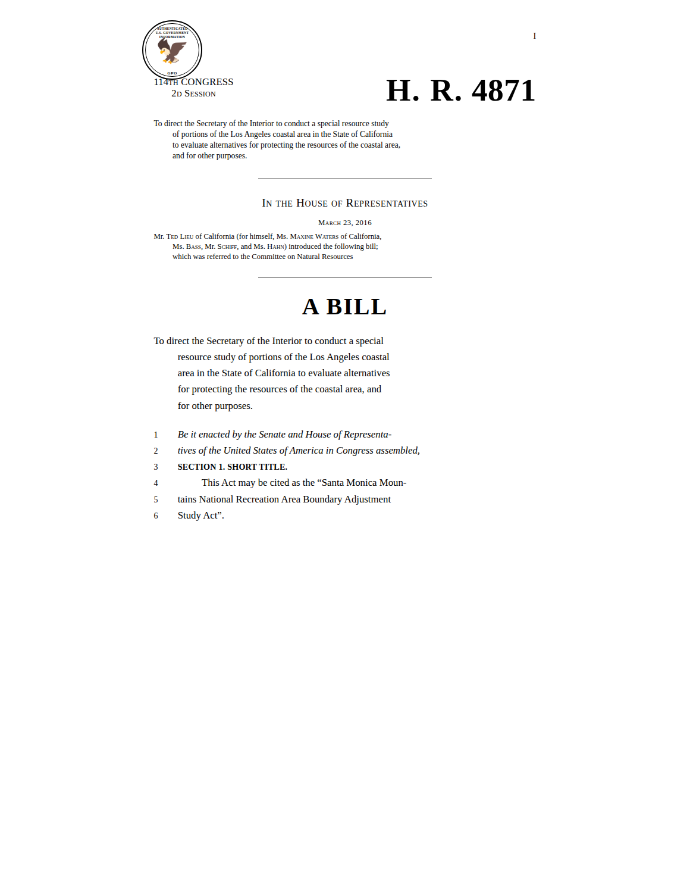AUTHENTICATED
U.S. GOVERNMENT
INFORMATION
🦅
GPO
I
114th CONGRESS 2d Session
H. R. 4871
To direct the Secretary of the Interior to conduct a special resource study of portions of the Los Angeles coastal area in the State of California to evaluate alternatives for protecting the resources of the coastal area, and for other purposes.
In the House of Representatives
March 23, 2016
Mr. Ted Lieu of California (for himself, Ms. Maxine Waters of California, Ms. Bass, Mr. Schiff, and Ms. Hahn) introduced the following bill; which was referred to the Committee on Natural Resources
A BILL
To direct the Secretary of the Interior to conduct a special resource study of portions of the Los Angeles coastal area in the State of California to evaluate alternatives for protecting the resources of the coastal area, and for other purposes.
1
Be it enacted by the Senate and House of Representa-
2
tives of the United States of America in Congress assembled,
3
SECTION 1. SHORT TITLE.
4
This Act may be cited as the “Santa Monica Moun-
5
tains National Recreation Area Boundary Adjustment
6
Study Act”.